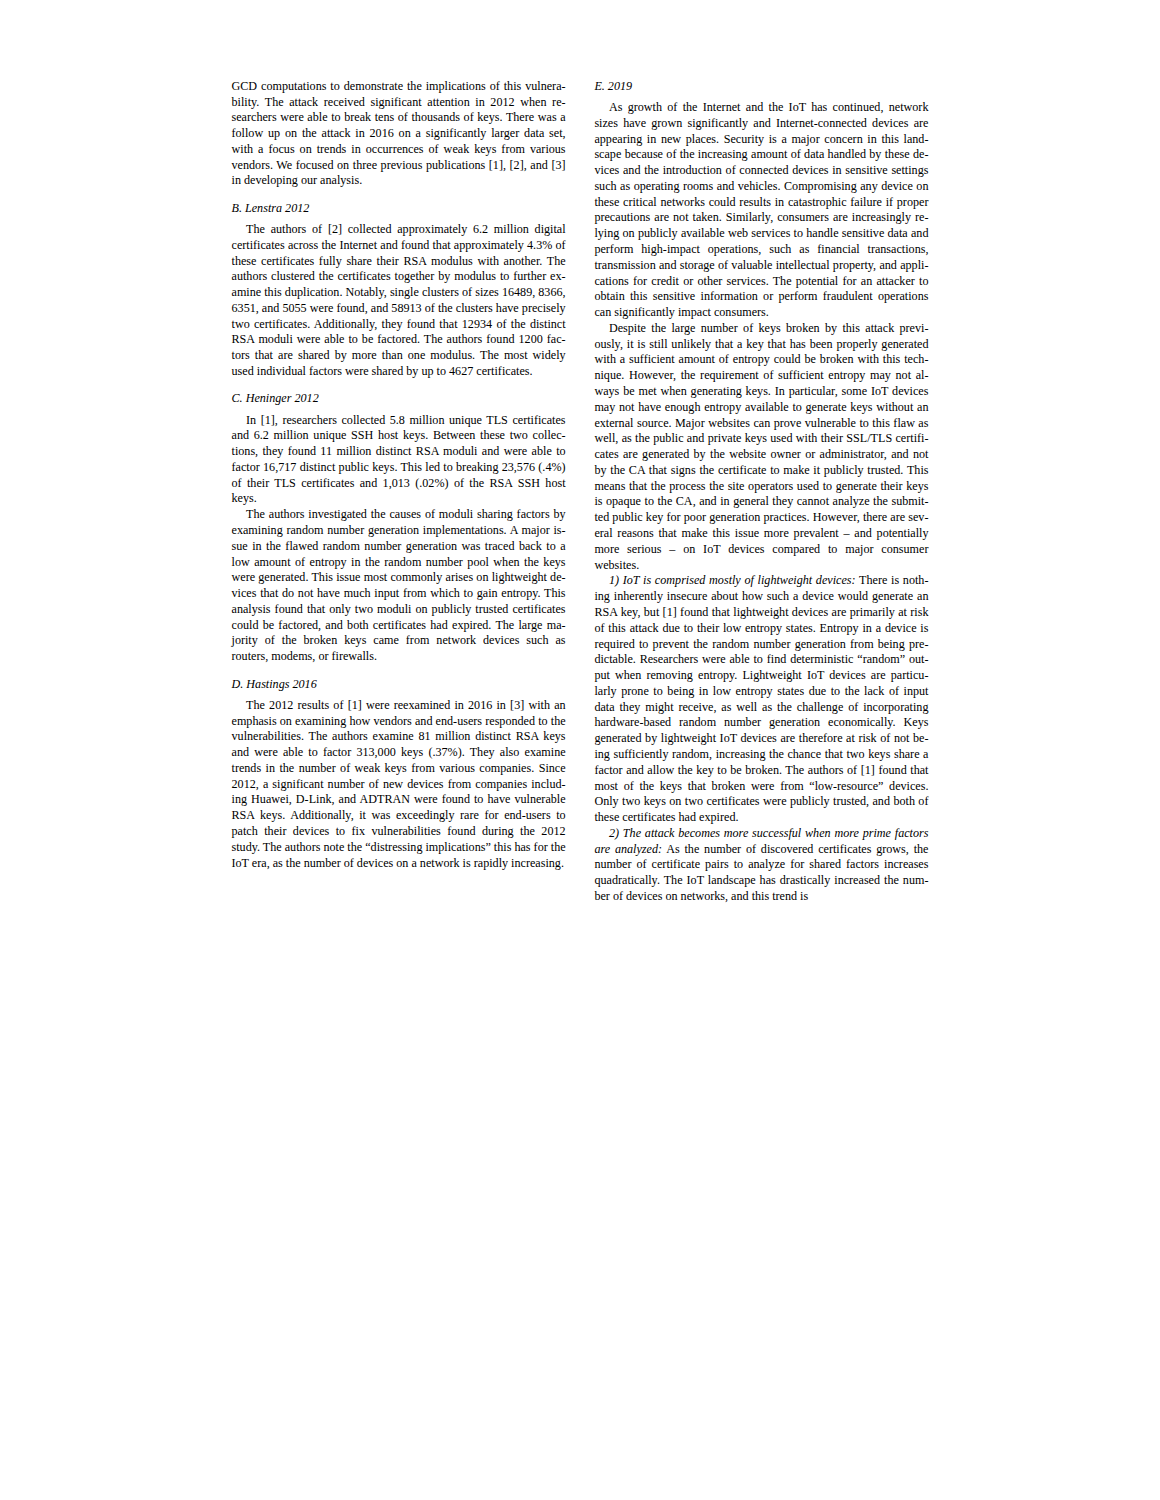GCD computations to demonstrate the implications of this vulnerability. The attack received significant attention in 2012 when researchers were able to break tens of thousands of keys. There was a follow up on the attack in 2016 on a significantly larger data set, with a focus on trends in occurrences of weak keys from various vendors. We focused on three previous publications [1], [2], and [3] in developing our analysis.
B. Lenstra 2012
The authors of [2] collected approximately 6.2 million digital certificates across the Internet and found that approximately 4.3% of these certificates fully share their RSA modulus with another. The authors clustered the certificates together by modulus to further examine this duplication. Notably, single clusters of sizes 16489, 8366, 6351, and 5055 were found, and 58913 of the clusters have precisely two certificates. Additionally, they found that 12934 of the distinct RSA moduli were able to be factored. The authors found 1200 factors that are shared by more than one modulus. The most widely used individual factors were shared by up to 4627 certificates.
C. Heninger 2012
In [1], researchers collected 5.8 million unique TLS certificates and 6.2 million unique SSH host keys. Between these two collections, they found 11 million distinct RSA moduli and were able to factor 16,717 distinct public keys. This led to breaking 23,576 (.4%) of their TLS certificates and 1,013 (.02%) of the RSA SSH host keys.
The authors investigated the causes of moduli sharing factors by examining random number generation implementations. A major issue in the flawed random number generation was traced back to a low amount of entropy in the random number pool when the keys were generated. This issue most commonly arises on lightweight devices that do not have much input from which to gain entropy. This analysis found that only two moduli on publicly trusted certificates could be factored, and both certificates had expired. The large majority of the broken keys came from network devices such as routers, modems, or firewalls.
D. Hastings 2016
The 2012 results of [1] were reexamined in 2016 in [3] with an emphasis on examining how vendors and end-users responded to the vulnerabilities. The authors examine 81 million distinct RSA keys and were able to factor 313,000 keys (.37%). They also examine trends in the number of weak keys from various companies. Since 2012, a significant number of new devices from companies including Huawei, D-Link, and ADTRAN were found to have vulnerable RSA keys. Additionally, it was exceedingly rare for end-users to patch their devices to fix vulnerabilities found during the 2012 study. The authors note the “distressing implications” this has for the IoT era, as the number of devices on a network is rapidly increasing.
E. 2019
As growth of the Internet and the IoT has continued, network sizes have grown significantly and Internet-connected devices are appearing in new places. Security is a major concern in this landscape because of the increasing amount of data handled by these devices and the introduction of connected devices in sensitive settings such as operating rooms and vehicles. Compromising any device on these critical networks could results in catastrophic failure if proper precautions are not taken. Similarly, consumers are increasingly relying on publicly available web services to handle sensitive data and perform high-impact operations, such as financial transactions, transmission and storage of valuable intellectual property, and applications for credit or other services. The potential for an attacker to obtain this sensitive information or perform fraudulent operations can significantly impact consumers.
Despite the large number of keys broken by this attack previously, it is still unlikely that a key that has been properly generated with a sufficient amount of entropy could be broken with this technique. However, the requirement of sufficient entropy may not always be met when generating keys. In particular, some IoT devices may not have enough entropy available to generate keys without an external source. Major websites can prove vulnerable to this flaw as well, as the public and private keys used with their SSL/TLS certificates are generated by the website owner or administrator, and not by the CA that signs the certificate to make it publicly trusted. This means that the process the site operators used to generate their keys is opaque to the CA, and in general they cannot analyze the submitted public key for poor generation practices. However, there are several reasons that make this issue more prevalent – and potentially more serious – on IoT devices compared to major consumer websites.
1) IoT is comprised mostly of lightweight devices: There is nothing inherently insecure about how such a device would generate an RSA key, but [1] found that lightweight devices are primarily at risk of this attack due to their low entropy states. Entropy in a device is required to prevent the random number generation from being predictable. Researchers were able to find deterministic “random” output when removing entropy. Lightweight IoT devices are particularly prone to being in low entropy states due to the lack of input data they might receive, as well as the challenge of incorporating hardware-based random number generation economically. Keys generated by lightweight IoT devices are therefore at risk of not being sufficiently random, increasing the chance that two keys share a factor and allow the key to be broken. The authors of [1] found that most of the keys that broken were from “low-resource” devices. Only two keys on two certificates were publicly trusted, and both of these certificates had expired.
2) The attack becomes more successful when more prime factors are analyzed: As the number of discovered certificates grows, the number of certificate pairs to analyze for shared factors increases quadratically. The IoT landscape has drastically increased the number of devices on networks, and this trend is